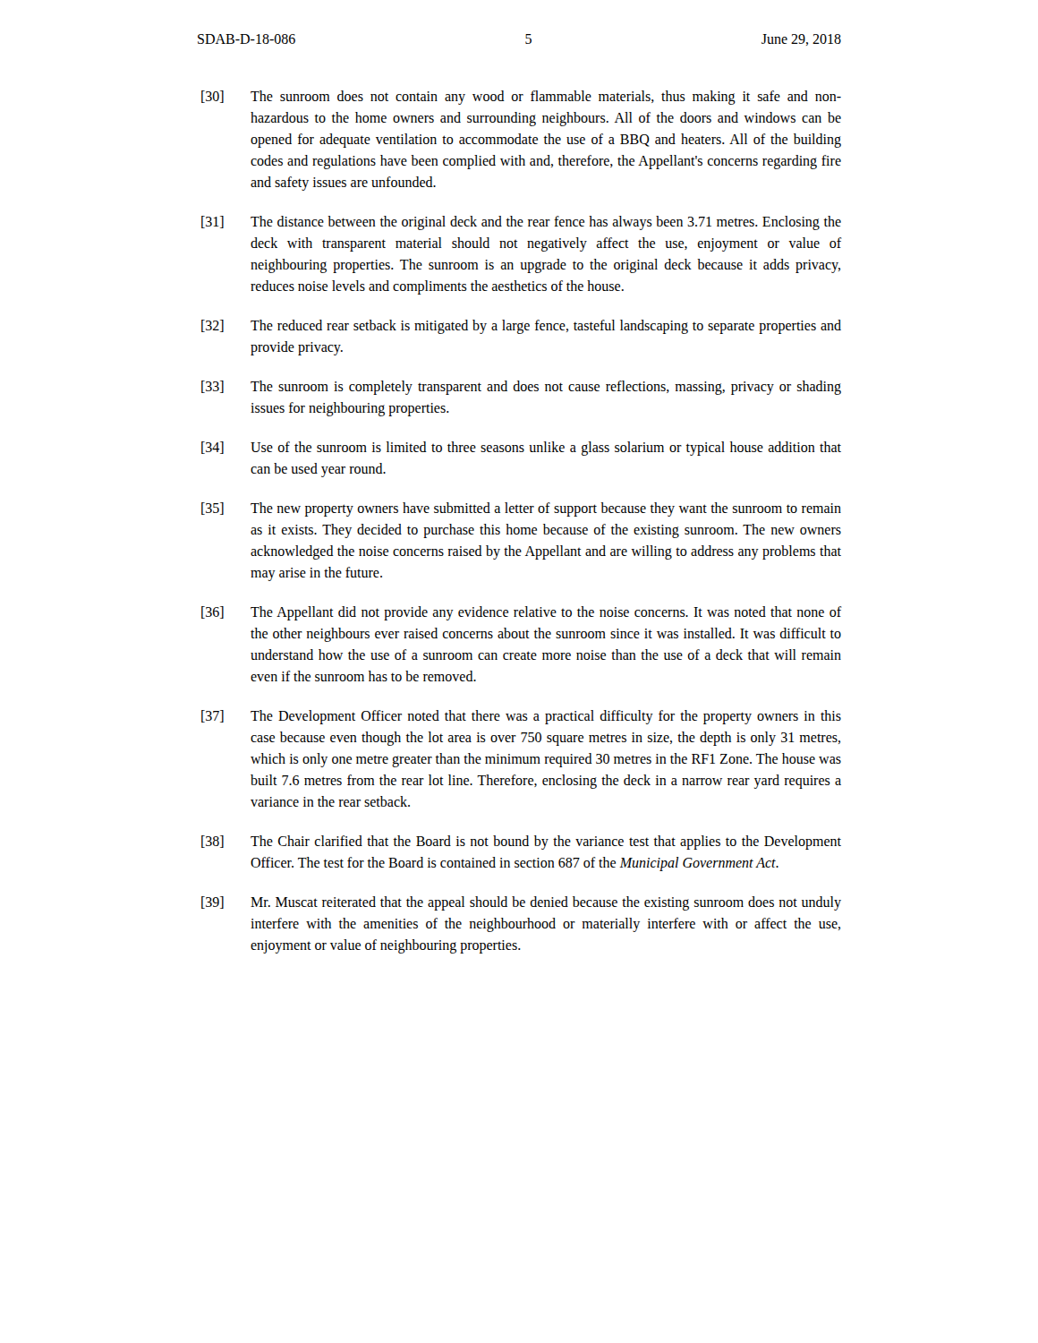SDAB-D-18-086 5 June 29, 2018
[30] The sunroom does not contain any wood or flammable materials, thus making it safe and non-hazardous to the home owners and surrounding neighbours. All of the doors and windows can be opened for adequate ventilation to accommodate the use of a BBQ and heaters. All of the building codes and regulations have been complied with and, therefore, the Appellant's concerns regarding fire and safety issues are unfounded.
[31] The distance between the original deck and the rear fence has always been 3.71 metres. Enclosing the deck with transparent material should not negatively affect the use, enjoyment or value of neighbouring properties. The sunroom is an upgrade to the original deck because it adds privacy, reduces noise levels and compliments the aesthetics of the house.
[32] The reduced rear setback is mitigated by a large fence, tasteful landscaping to separate properties and provide privacy.
[33] The sunroom is completely transparent and does not cause reflections, massing, privacy or shading issues for neighbouring properties.
[34] Use of the sunroom is limited to three seasons unlike a glass solarium or typical house addition that can be used year round.
[35] The new property owners have submitted a letter of support because they want the sunroom to remain as it exists. They decided to purchase this home because of the existing sunroom. The new owners acknowledged the noise concerns raised by the Appellant and are willing to address any problems that may arise in the future.
[36] The Appellant did not provide any evidence relative to the noise concerns. It was noted that none of the other neighbours ever raised concerns about the sunroom since it was installed. It was difficult to understand how the use of a sunroom can create more noise than the use of a deck that will remain even if the sunroom has to be removed.
[37] The Development Officer noted that there was a practical difficulty for the property owners in this case because even though the lot area is over 750 square metres in size, the depth is only 31 metres, which is only one metre greater than the minimum required 30 metres in the RF1 Zone. The house was built 7.6 metres from the rear lot line. Therefore, enclosing the deck in a narrow rear yard requires a variance in the rear setback.
[38] The Chair clarified that the Board is not bound by the variance test that applies to the Development Officer. The test for the Board is contained in section 687 of the Municipal Government Act.
[39] Mr. Muscat reiterated that the appeal should be denied because the existing sunroom does not unduly interfere with the amenities of the neighbourhood or materially interfere with or affect the use, enjoyment or value of neighbouring properties.